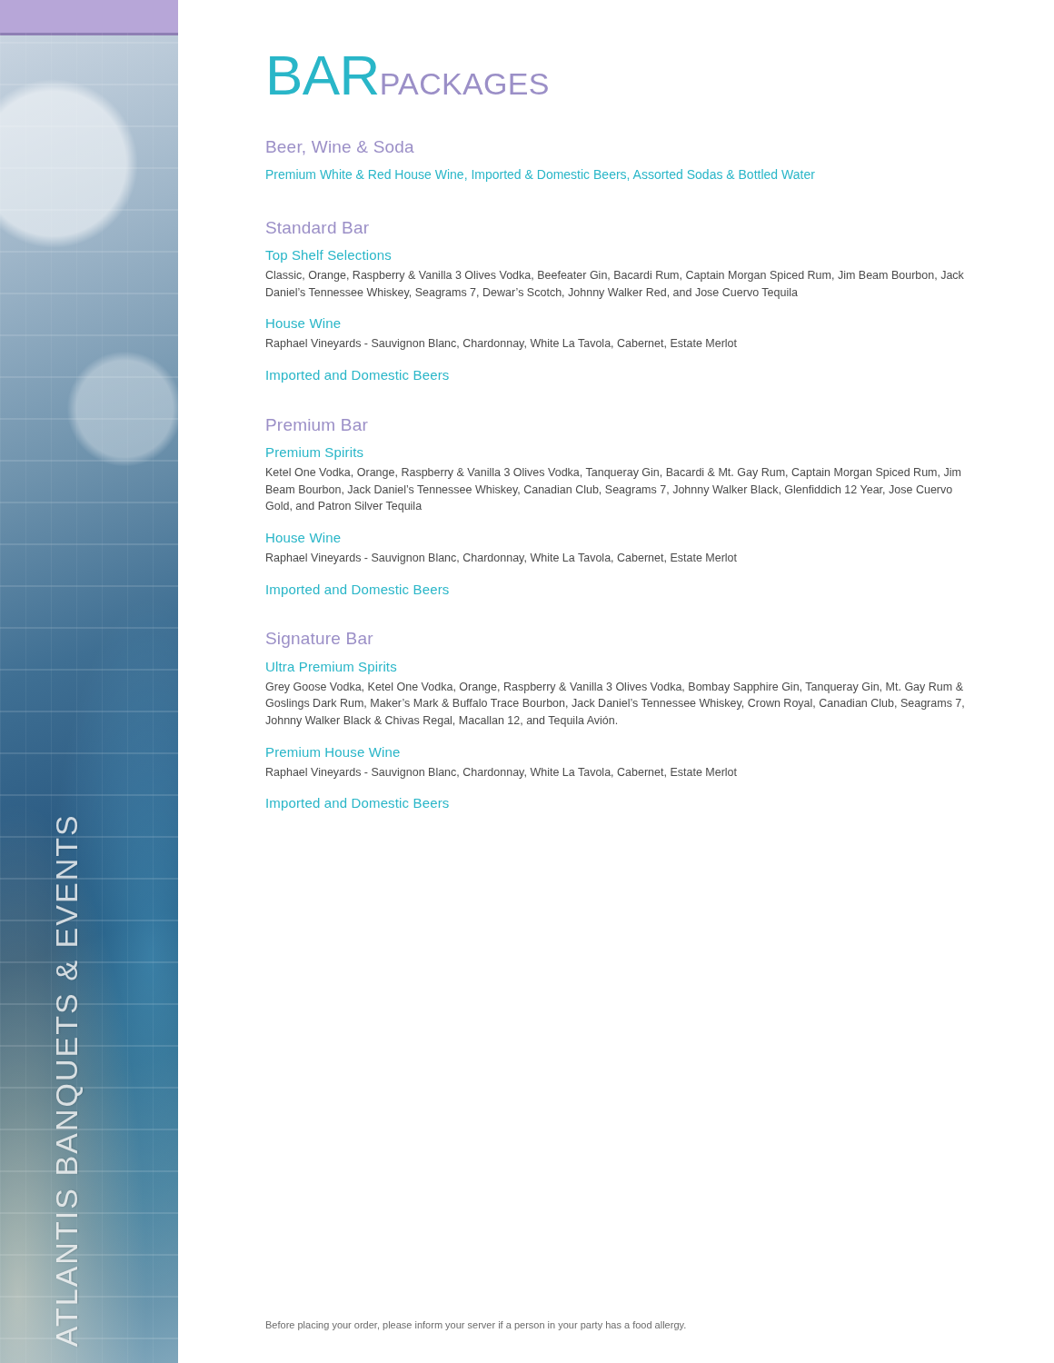ATLANTIS BANQUETS & EVENTS
BARPACKAGES
Beer, Wine & Soda
Premium White & Red House Wine, Imported & Domestic Beers, Assorted Sodas & Bottled Water
Standard Bar
Top Shelf Selections
Classic, Orange, Raspberry & Vanilla 3 Olives Vodka, Beefeater Gin, Bacardi Rum, Captain Morgan Spiced Rum, Jim Beam Bourbon, Jack Daniel’s Tennessee Whiskey, Seagrams 7, Dewar’s Scotch, Johnny Walker Red, and Jose Cuervo Tequila
House Wine
Raphael Vineyards - Sauvignon Blanc, Chardonnay, White La Tavola, Cabernet, Estate Merlot
Imported and Domestic Beers
Premium Bar
Premium Spirits
Ketel One Vodka, Orange, Raspberry & Vanilla 3 Olives Vodka, Tanqueray Gin, Bacardi & Mt. Gay Rum, Captain Morgan Spiced Rum, Jim Beam Bourbon, Jack Daniel’s Tennessee Whiskey, Canadian Club, Seagrams 7, Johnny Walker Black, Glenfiddich 12 Year, Jose Cuervo Gold, and Patron Silver Tequila
House Wine
Raphael Vineyards - Sauvignon Blanc, Chardonnay, White La Tavola, Cabernet, Estate Merlot
Imported and Domestic Beers
Signature Bar
Ultra Premium Spirits
Grey Goose Vodka, Ketel One Vodka, Orange, Raspberry & Vanilla 3 Olives Vodka, Bombay Sapphire Gin, Tanqueray Gin, Mt. Gay Rum & Goslings Dark Rum, Maker’s Mark & Buffalo Trace Bourbon, Jack Daniel’s Tennessee Whiskey, Crown Royal, Canadian Club, Seagrams 7, Johnny Walker Black & Chivas Regal, Macallan 12, and Tequila Avión.
Premium House Wine
Raphael Vineyards - Sauvignon Blanc, Chardonnay, White La Tavola, Cabernet, Estate Merlot
Imported and Domestic Beers
Before placing your order, please inform your server if a person in your party has a food allergy.